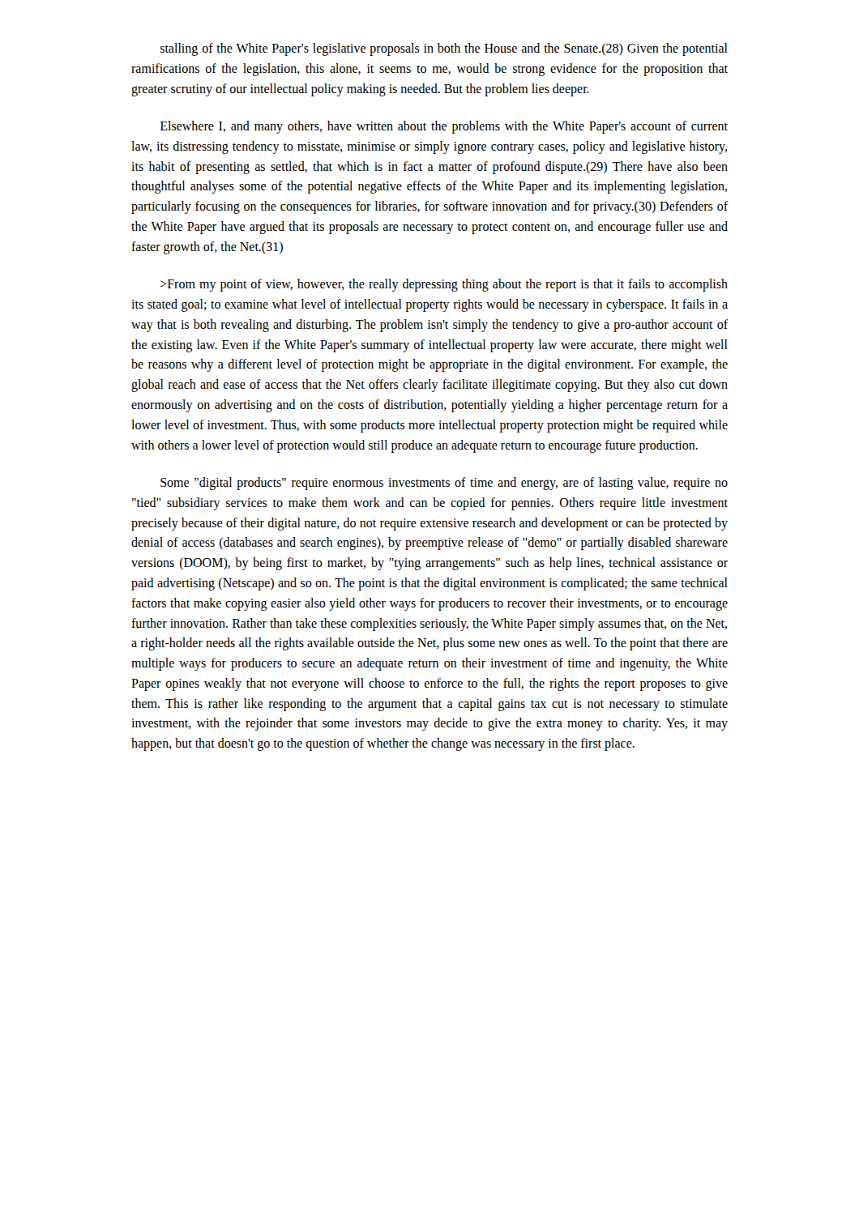stalling of the White Paper's legislative proposals in both the House and the Senate.(28) Given the potential ramifications of the legislation, this alone, it seems to me, would be strong evidence for the proposition that greater scrutiny of our intellectual policy making is needed. But the problem lies deeper.
Elsewhere I, and many others, have written about the problems with the White Paper's account of current law, its distressing tendency to misstate, minimise or simply ignore contrary cases, policy and legislative history, its habit of presenting as settled, that which is in fact a matter of profound dispute.(29) There have also been thoughtful analyses some of the potential negative effects of the White Paper and its implementing legislation, particularly focusing on the consequences for libraries, for software innovation and for privacy.(30) Defenders of the White Paper have argued that its proposals are necessary to protect content on, and encourage fuller use and faster growth of, the Net.(31)
>From my point of view, however, the really depressing thing about the report is that it fails to accomplish its stated goal; to examine what level of intellectual property rights would be necessary in cyberspace. It fails in a way that is both revealing and disturbing. The problem isn't simply the tendency to give a pro-author account of the existing law. Even if the White Paper's summary of intellectual property law were accurate, there might well be reasons why a different level of protection might be appropriate in the digital environment. For example, the global reach and ease of access that the Net offers clearly facilitate illegitimate copying. But they also cut down enormously on advertising and on the costs of distribution, potentially yielding a higher percentage return for a lower level of investment. Thus, with some products more intellectual property protection might be required while with others a lower level of protection would still produce an adequate return to encourage future production.
Some "digital products" require enormous investments of time and energy, are of lasting value, require no "tied" subsidiary services to make them work and can be copied for pennies. Others require little investment precisely because of their digital nature, do not require extensive research and development or can be protected by denial of access (databases and search engines), by preemptive release of "demo" or partially disabled shareware versions (DOOM), by being first to market, by "tying arrangements" such as help lines, technical assistance or paid advertising (Netscape) and so on. The point is that the digital environment is complicated; the same technical factors that make copying easier also yield other ways for producers to recover their investments, or to encourage further innovation. Rather than take these complexities seriously, the White Paper simply assumes that, on the Net, a right-holder needs all the rights available outside the Net, plus some new ones as well. To the point that there are multiple ways for producers to secure an adequate return on their investment of time and ingenuity, the White Paper opines weakly that not everyone will choose to enforce to the full, the rights the report proposes to give them. This is rather like responding to the argument that a capital gains tax cut is not necessary to stimulate investment, with the rejoinder that some investors may decide to give the extra money to charity. Yes, it may happen, but that doesn't go to the question of whether the change was necessary in the first place.